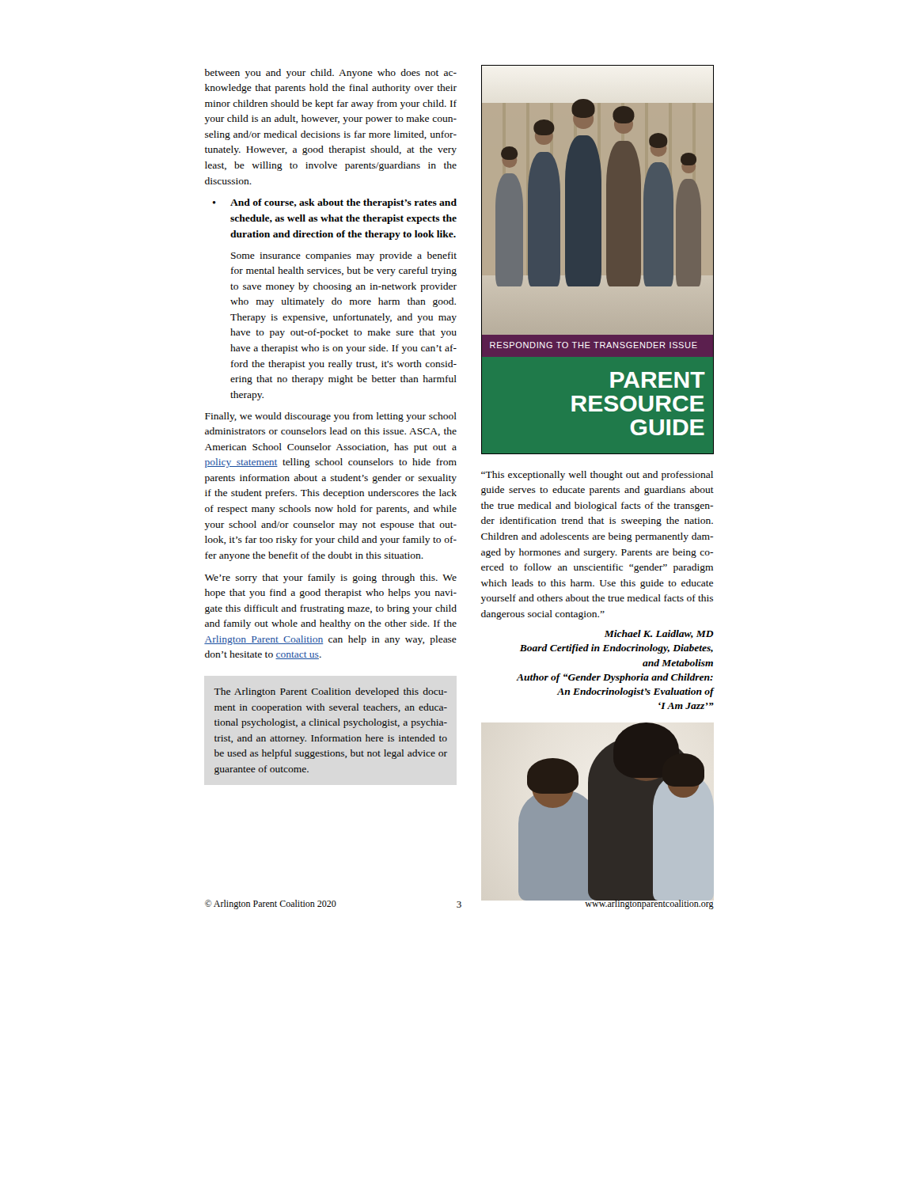between you and your child. Anyone who does not acknowledge that parents hold the final authority over their minor children should be kept far away from your child. If your child is an adult, however, your power to make counseling and/or medical decisions is far more limited, unfortunately. However, a good therapist should, at the very least, be willing to involve parents/guardians in the discussion.
And of course, ask about the therapist’s rates and schedule, as well as what the therapist expects the duration and direction of the therapy to look like.
Some insurance companies may provide a benefit for mental health services, but be very careful trying to save money by choosing an in-network provider who may ultimately do more harm than good. Therapy is expensive, unfortunately, and you may have to pay out-of-pocket to make sure that you have a therapist who is on your side. If you can’t afford the therapist you really trust, it's worth considering that no therapy might be better than harmful therapy.
Finally, we would discourage you from letting your school administrators or counselors lead on this issue. ASCA, the American School Counselor Association, has put out a policy statement telling school counselors to hide from parents information about a student’s gender or sexuality if the student prefers. This deception underscores the lack of respect many schools now hold for parents, and while your school and/or counselor may not espouse that outlook, it’s far too risky for your child and your family to offer anyone the benefit of the doubt in this situation.
We’re sorry that your family is going through this. We hope that you find a good therapist who helps you navigate this difficult and frustrating maze, to bring your child and family out whole and healthy on the other side. If the Arlington Parent Coalition can help in any way, please don’t hesitate to contact us.
The Arlington Parent Coalition developed this document in cooperation with several teachers, an educational psychologist, a clinical psychologist, a psychiatrist, and an attorney. Information here is intended to be used as helpful suggestions, but not legal advice or guarantee of outcome.
Responding to the Transgender Issue
PARENT RESOURCE GUIDE
“This exceptionally well thought out and professional guide serves to educate parents and guardians about the true medical and biological facts of the transgender identification trend that is sweeping the nation. Children and adolescents are being permanently damaged by hormones and surgery. Parents are being coerced to follow an unscientific “gender” paradigm which leads to this harm. Use this guide to educate yourself and others about the true medical facts of this dangerous social contagion.”
Michael K. Laidlaw, MD
Board Certified in Endocrinology, Diabetes,
and Metabolism
Author of “Gender Dysphoria and Children:
An Endocrinologist’s Evaluation of
‘I Am Jazz’”
© Arlington Parent Coalition 2020
3
www.arlingtonparentcoalition.org